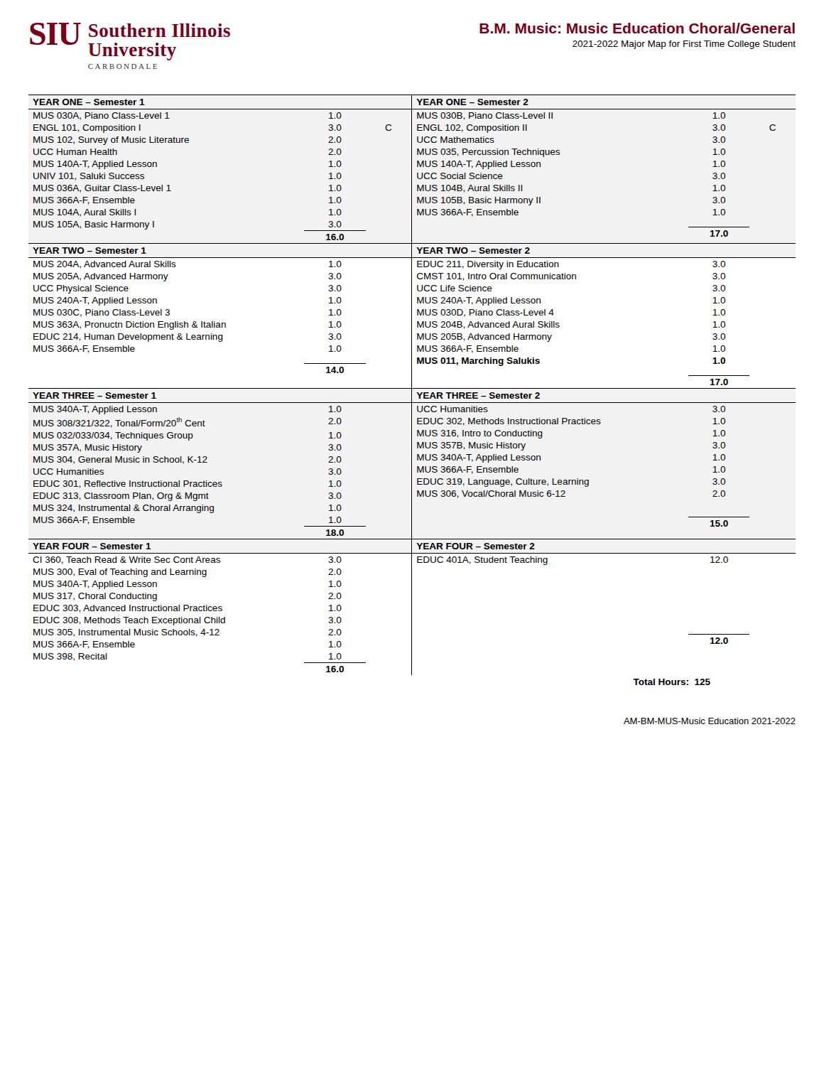SIU
Southern Illinois University CARBONDALE
B.M. Music: Music Education Choral/General
2021-2022 Major Map for First Time College Student
| YEAR ONE – Semester 1 | | YEAR ONE – Semester 2 |
| / MUS 030A, Piano Class-Level 1 / 1.0 / / / ENGL 101, Composition I / 3.0 / C / / MUS 102, Survey of Music Literature / 2.0 / / / UCC Human Health / 2.0 / / / MUS 140A-T, Applied Lesson / 1.0 / / / UNIV 101, Saluki Success / 1.0 / / / MUS 036A, Guitar Class-Level 1 / 1.0 / / / MUS 366A-F, Ensemble / 1.0 / / / MUS 104A, Aural Skills I / 1.0 / / / MUS 105A, Basic Harmony I / 3.0 / / / / 16.0 / / | | / MUS 030B, Piano Class-Level II / 1.0 / / / ENGL 102, Composition II / 3.0 / C / / UCC Mathematics / 3.0 / / / MUS 035, Percussion Techniques / 1.0 / / / MUS 140A-T, Applied Lesson / 1.0 / / / UCC Social Science / 3.0 / / / MUS 104B, Aural Skills II / 1.0 / / / MUS 105B, Basic Harmony II / 3.0 / / / MUS 366A-F, Ensemble / 1.0 / / / / 17.0 / / |
| YEAR TWO – Semester 1 | | YEAR TWO – Semester 2 |
| / MUS 204A, Advanced Aural Skills / 1.0 / / / MUS 205A, Advanced Harmony / 3.0 / / / UCC Physical Science / 3.0 / / / MUS 240A-T, Applied Lesson / 1.0 / / / MUS 030C, Piano Class-Level 3 / 1.0 / / / MUS 363A, Pronuctn Diction English & Italian / 1.0 / / / EDUC 214, Human Development & Learning / 3.0 / / / MUS 366A-F, Ensemble / 1.0 / / / / 14.0 / / | | / EDUC 211, Diversity in Education / 3.0 / / / CMST 101, Intro Oral Communication / 3.0 / / / UCC Life Science / 3.0 / / / MUS 240A-T, Applied Lesson / 1.0 / / / MUS 030D, Piano Class-Level 4 / 1.0 / / / MUS 204B, Advanced Aural Skills / 1.0 / / / MUS 205B, Advanced Harmony / 3.0 / / / MUS 366A-F, Ensemble / 1.0 / / / MUS 011, Marching Salukis / 1.0 / / / / 17.0 / / |
| YEAR THREE – Semester 1 | | YEAR THREE – Semester 2 |
| / MUS 340A-T, Applied Lesson / 1.0 / / / MUS 308/321/322, Tonal/Form/20 th Cent / 2.0 / / / MUS 032/033/034, Techniques Group / 1.0 / / / MUS 357A, Music History / 3.0 / / / MUS 304, General Music in School, K-12 / 2.0 / / / UCC Humanities / 3.0 / / / EDUC 301, Reflective Instructional Practices / 1.0 / / / EDUC 313, Classroom Plan, Org & Mgmt / 3.0 / / / MUS 324, Instrumental & Choral Arranging / 1.0 / / / MUS 366A-F, Ensemble / 1.0 / / / / 18.0 / / | | / UCC Humanities / 3.0 / / / EDUC 302, Methods Instructional Practices / 1.0 / / / MUS 316, Intro to Conducting / 1.0 / / / MUS 357B, Music History / 3.0 / / / MUS 340A-T, Applied Lesson / 1.0 / / / MUS 366A-F, Ensemble / 1.0 / / / EDUC 319, Language, Culture, Learning / 3.0 / / / MUS 306, Vocal/Choral Music 6-12 / 2.0 / / / / 15.0 / / |
| YEAR FOUR – Semester 1 | | YEAR FOUR – Semester 2 |
| / CI 360, Teach Read & Write Sec Cont Areas / 3.0 / / / MUS 300, Eval of Teaching and Learning / 2.0 / / / MUS 340A-T, Applied Lesson / 1.0 / / / MUS 317, Choral Conducting / 2.0 / / / EDUC 303, Advanced Instructional Practices / 1.0 / / / EDUC 308, Methods Teach Exceptional Child / 3.0 / / / MUS 305, Instrumental Music Schools, 4-12 / 2.0 / / / MUS 366A-F, Ensemble / 1.0 / / / MUS 398, Recital / 1.0 / / / / 16.0 / / | | / EDUC 401A, Student Teaching / 12.0 / / / / 12.0 / / |
Total Hours: 125
AM-BM-MUS-Music Education 2021-2022